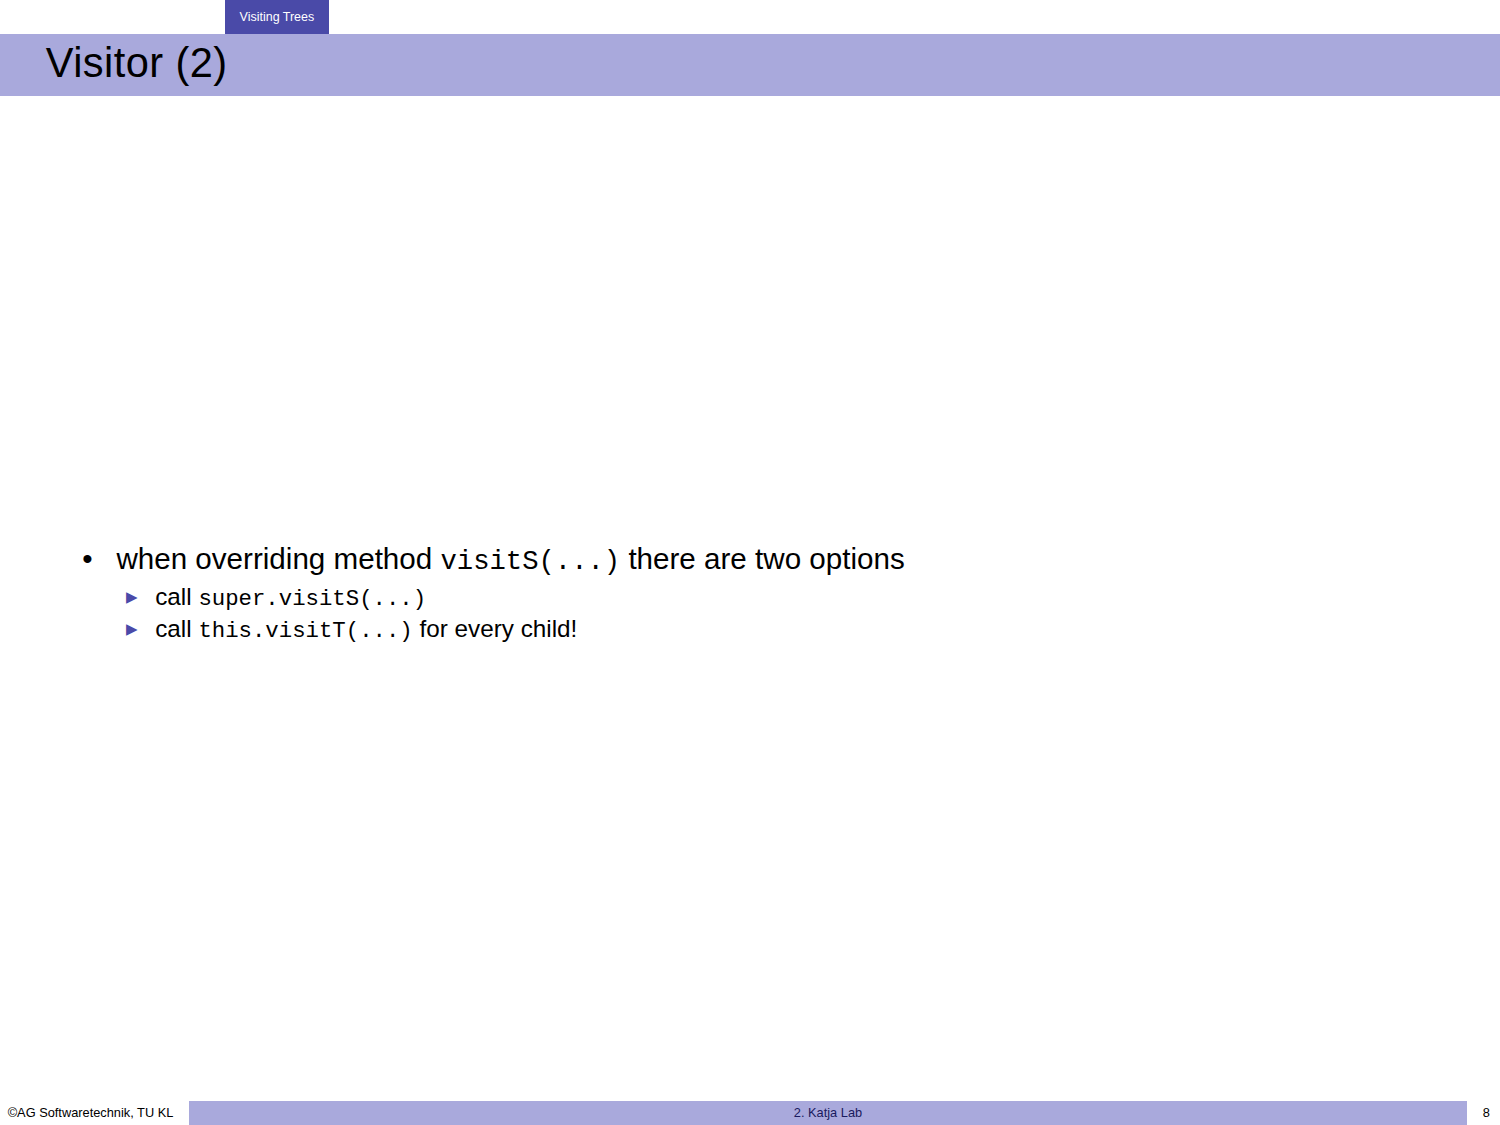Visiting Trees
Visitor (2)
when overriding method visitS(...) there are two options
call super.visitS(...)
call this.visitT(...) for every child!
©AG Softwaretechnik, TU KL
2. Katja Lab
8